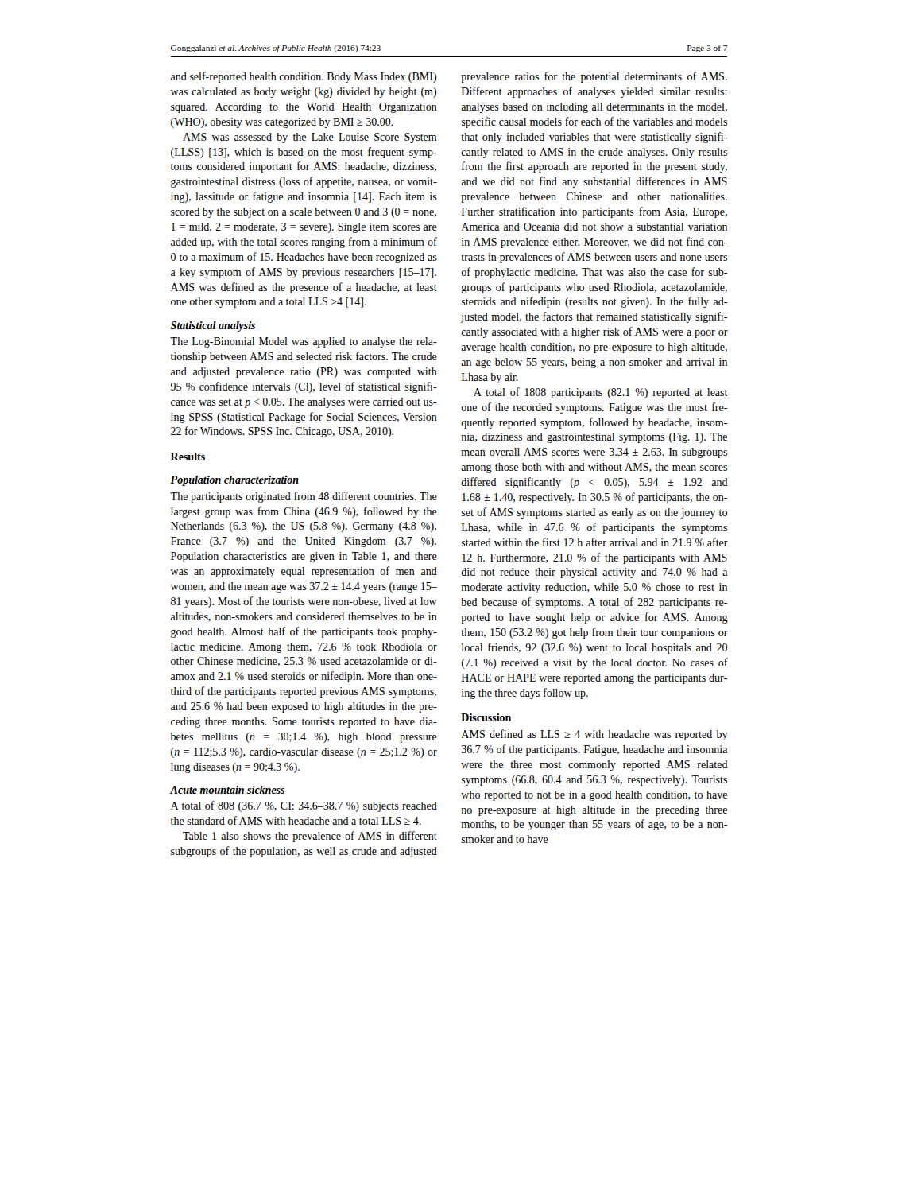Gonggalanzi et al. Archives of Public Health (2016) 74:23 Page 3 of 7
and self-reported health condition. Body Mass Index (BMI) was calculated as body weight (kg) divided by height (m) squared. According to the World Health Organization (WHO), obesity was categorized by BMI ≥ 30.00.
AMS was assessed by the Lake Louise Score System (LLSS) [13], which is based on the most frequent symptoms considered important for AMS: headache, dizziness, gastrointestinal distress (loss of appetite, nausea, or vomiting), lassitude or fatigue and insomnia [14]. Each item is scored by the subject on a scale between 0 and 3 (0 = none, 1 = mild, 2 = moderate, 3 = severe). Single item scores are added up, with the total scores ranging from a minimum of 0 to a maximum of 15. Headaches have been recognized as a key symptom of AMS by previous researchers [15–17]. AMS was defined as the presence of a headache, at least one other symptom and a total LLS ≥4 [14].
Statistical analysis
The Log-Binomial Model was applied to analyse the relationship between AMS and selected risk factors. The crude and adjusted prevalence ratio (PR) was computed with 95 % confidence intervals (Cl), level of statistical significance was set at p < 0.05. The analyses were carried out using SPSS (Statistical Package for Social Sciences, Version 22 for Windows. SPSS Inc. Chicago, USA, 2010).
Results
Population characterization
The participants originated from 48 different countries. The largest group was from China (46.9 %), followed by the Netherlands (6.3 %), the US (5.8 %), Germany (4.8 %), France (3.7 %) and the United Kingdom (3.7 %). Population characteristics are given in Table 1, and there was an approximately equal representation of men and women, and the mean age was 37.2 ± 14.4 years (range 15–81 years). Most of the tourists were non-obese, lived at low altitudes, non-smokers and considered themselves to be in good health. Almost half of the participants took prophylactic medicine. Among them, 72.6 % took Rhodiola or other Chinese medicine, 25.3 % used acetazolamide or diamox and 2.1 % used steroids or nifedipin. More than one-third of the participants reported previous AMS symptoms, and 25.6 % had been exposed to high altitudes in the preceding three months. Some tourists reported to have diabetes mellitus (n = 30;1.4 %), high blood pressure (n = 112;5.3 %), cardio-vascular disease (n = 25;1.2 %) or lung diseases (n = 90;4.3 %).
Acute mountain sickness
A total of 808 (36.7 %, CI: 34.6–38.7 %) subjects reached the standard of AMS with headache and a total LLS ≥ 4.
Table 1 also shows the prevalence of AMS in different subgroups of the population, as well as crude and adjusted prevalence ratios for the potential determinants of AMS. Different approaches of analyses yielded similar results: analyses based on including all determinants in the model, specific causal models for each of the variables and models that only included variables that were statistically significantly related to AMS in the crude analyses. Only results from the first approach are reported in the present study, and we did not find any substantial differences in AMS prevalence between Chinese and other nationalities. Further stratification into participants from Asia, Europe, America and Oceania did not show a substantial variation in AMS prevalence either. Moreover, we did not find contrasts in prevalences of AMS between users and none users of prophylactic medicine. That was also the case for subgroups of participants who used Rhodiola, acetazolamide, steroids and nifedipin (results not given). In the fully adjusted model, the factors that remained statistically significantly associated with a higher risk of AMS were a poor or average health condition, no pre-exposure to high altitude, an age below 55 years, being a non-smoker and arrival in Lhasa by air.
A total of 1808 participants (82.1 %) reported at least one of the recorded symptoms. Fatigue was the most frequently reported symptom, followed by headache, insomnia, dizziness and gastrointestinal symptoms (Fig. 1). The mean overall AMS scores were 3.34 ± 2.63. In subgroups among those both with and without AMS, the mean scores differed significantly (p < 0.05), 5.94 ± 1.92 and 1.68 ± 1.40, respectively. In 30.5 % of participants, the onset of AMS symptoms started as early as on the journey to Lhasa, while in 47.6 % of participants the symptoms started within the first 12 h after arrival and in 21.9 % after 12 h. Furthermore, 21.0 % of the participants with AMS did not reduce their physical activity and 74.0 % had a moderate activity reduction, while 5.0 % chose to rest in bed because of symptoms. A total of 282 participants reported to have sought help or advice for AMS. Among them, 150 (53.2 %) got help from their tour companions or local friends, 92 (32.6 %) went to local hospitals and 20 (7.1 %) received a visit by the local doctor. No cases of HACE or HAPE were reported among the participants during the three days follow up.
Discussion
AMS defined as LLS ≥ 4 with headache was reported by 36.7 % of the participants. Fatigue, headache and insomnia were the three most commonly reported AMS related symptoms (66.8, 60.4 and 56.3 %, respectively). Tourists who reported to not be in a good health condition, to have no pre-exposure at high altitude in the preceding three months, to be younger than 55 years of age, to be a non-smoker and to have